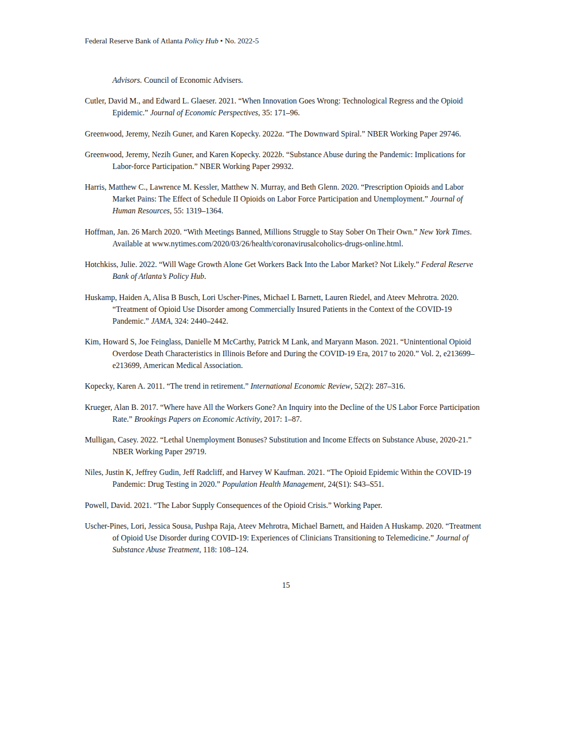Federal Reserve Bank of Atlanta Policy Hub • No. 2022-5
Advisors. Council of Economic Advisers.
Cutler, David M., and Edward L. Glaeser. 2021. “When Innovation Goes Wrong: Technological Regress and the Opioid Epidemic.” Journal of Economic Perspectives, 35: 171–96.
Greenwood, Jeremy, Nezih Guner, and Karen Kopecky. 2022a. “The Downward Spiral.” NBER Working Paper 29746.
Greenwood, Jeremy, Nezih Guner, and Karen Kopecky. 2022b. “Substance Abuse during the Pandemic: Implications for Labor-force Participation.” NBER Working Paper 29932.
Harris, Matthew C., Lawrence M. Kessler, Matthew N. Murray, and Beth Glenn. 2020. “Prescription Opioids and Labor Market Pains: The Effect of Schedule II Opioids on Labor Force Participation and Unemployment.” Journal of Human Resources, 55: 1319–1364.
Hoffman, Jan. 26 March 2020. “With Meetings Banned, Millions Struggle to Stay Sober On Their Own.” New York Times. Available at www.nytimes.com/2020/03/26/health/coronavirusalcoholics-drugs-online.html.
Hotchkiss, Julie. 2022. “Will Wage Growth Alone Get Workers Back Into the Labor Market? Not Likely.” Federal Reserve Bank of Atlanta’s Policy Hub.
Huskamp, Haiden A, Alisa B Busch, Lori Uscher-Pines, Michael L Barnett, Lauren Riedel, and Ateev Mehrotra. 2020. “Treatment of Opioid Use Disorder among Commercially Insured Patients in the Context of the COVID-19 Pandemic.” JAMA, 324: 2440–2442.
Kim, Howard S, Joe Feinglass, Danielle M McCarthy, Patrick M Lank, and Maryann Mason. 2021. “Unintentional Opioid Overdose Death Characteristics in Illinois Before and During the COVID-19 Era, 2017 to 2020.” Vol. 2, e213699–e213699, American Medical Association.
Kopecky, Karen A. 2011. “The trend in retirement.” International Economic Review, 52(2): 287–316.
Krueger, Alan B. 2017. “Where have All the Workers Gone? An Inquiry into the Decline of the US Labor Force Participation Rate.” Brookings Papers on Economic Activity, 2017: 1–87.
Mulligan, Casey. 2022. “Lethal Unemployment Bonuses? Substitution and Income Effects on Substance Abuse, 2020-21.” NBER Working Paper 29719.
Niles, Justin K, Jeffrey Gudin, Jeff Radcliff, and Harvey W Kaufman. 2021. “The Opioid Epidemic Within the COVID-19 Pandemic: Drug Testing in 2020.” Population Health Management, 24(S1): S43–S51.
Powell, David. 2021. “The Labor Supply Consequences of the Opioid Crisis.” Working Paper.
Uscher-Pines, Lori, Jessica Sousa, Pushpa Raja, Ateev Mehrotra, Michael Barnett, and Haiden A Huskamp. 2020. “Treatment of Opioid Use Disorder during COVID-19: Experiences of Clinicians Transitioning to Telemedicine.” Journal of Substance Abuse Treatment, 118: 108–124.
15